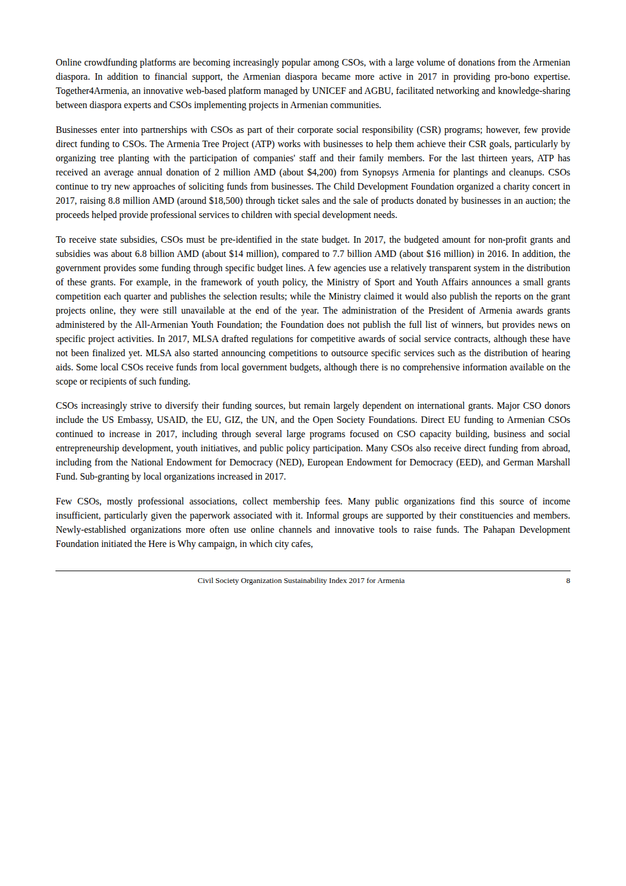Online crowdfunding platforms are becoming increasingly popular among CSOs, with a large volume of donations from the Armenian diaspora. In addition to financial support, the Armenian diaspora became more active in 2017 in providing pro-bono expertise. Together4Armenia, an innovative web-based platform managed by UNICEF and AGBU, facilitated networking and knowledge-sharing between diaspora experts and CSOs implementing projects in Armenian communities.
Businesses enter into partnerships with CSOs as part of their corporate social responsibility (CSR) programs; however, few provide direct funding to CSOs. The Armenia Tree Project (ATP) works with businesses to help them achieve their CSR goals, particularly by organizing tree planting with the participation of companies' staff and their family members. For the last thirteen years, ATP has received an average annual donation of 2 million AMD (about $4,200) from Synopsys Armenia for plantings and cleanups. CSOs continue to try new approaches of soliciting funds from businesses. The Child Development Foundation organized a charity concert in 2017, raising 8.8 million AMD (around $18,500) through ticket sales and the sale of products donated by businesses in an auction; the proceeds helped provide professional services to children with special development needs.
To receive state subsidies, CSOs must be pre-identified in the state budget. In 2017, the budgeted amount for non-profit grants and subsidies was about 6.8 billion AMD (about $14 million), compared to 7.7 billion AMD (about $16 million) in 2016. In addition, the government provides some funding through specific budget lines. A few agencies use a relatively transparent system in the distribution of these grants. For example, in the framework of youth policy, the Ministry of Sport and Youth Affairs announces a small grants competition each quarter and publishes the selection results; while the Ministry claimed it would also publish the reports on the grant projects online, they were still unavailable at the end of the year. The administration of the President of Armenia awards grants administered by the All-Armenian Youth Foundation; the Foundation does not publish the full list of winners, but provides news on specific project activities. In 2017, MLSA drafted regulations for competitive awards of social service contracts, although these have not been finalized yet. MLSA also started announcing competitions to outsource specific services such as the distribution of hearing aids. Some local CSOs receive funds from local government budgets, although there is no comprehensive information available on the scope or recipients of such funding.
CSOs increasingly strive to diversify their funding sources, but remain largely dependent on international grants. Major CSO donors include the US Embassy, USAID, the EU, GIZ, the UN, and the Open Society Foundations. Direct EU funding to Armenian CSOs continued to increase in 2017, including through several large programs focused on CSO capacity building, business and social entrepreneurship development, youth initiatives, and public policy participation. Many CSOs also receive direct funding from abroad, including from the National Endowment for Democracy (NED), European Endowment for Democracy (EED), and German Marshall Fund. Sub-granting by local organizations increased in 2017.
Few CSOs, mostly professional associations, collect membership fees. Many public organizations find this source of income insufficient, particularly given the paperwork associated with it. Informal groups are supported by their constituencies and members. Newly-established organizations more often use online channels and innovative tools to raise funds. The Pahapan Development Foundation initiated the Here is Why campaign, in which city cafes,
Civil Society Organization Sustainability Index 2017 for Armenia 8